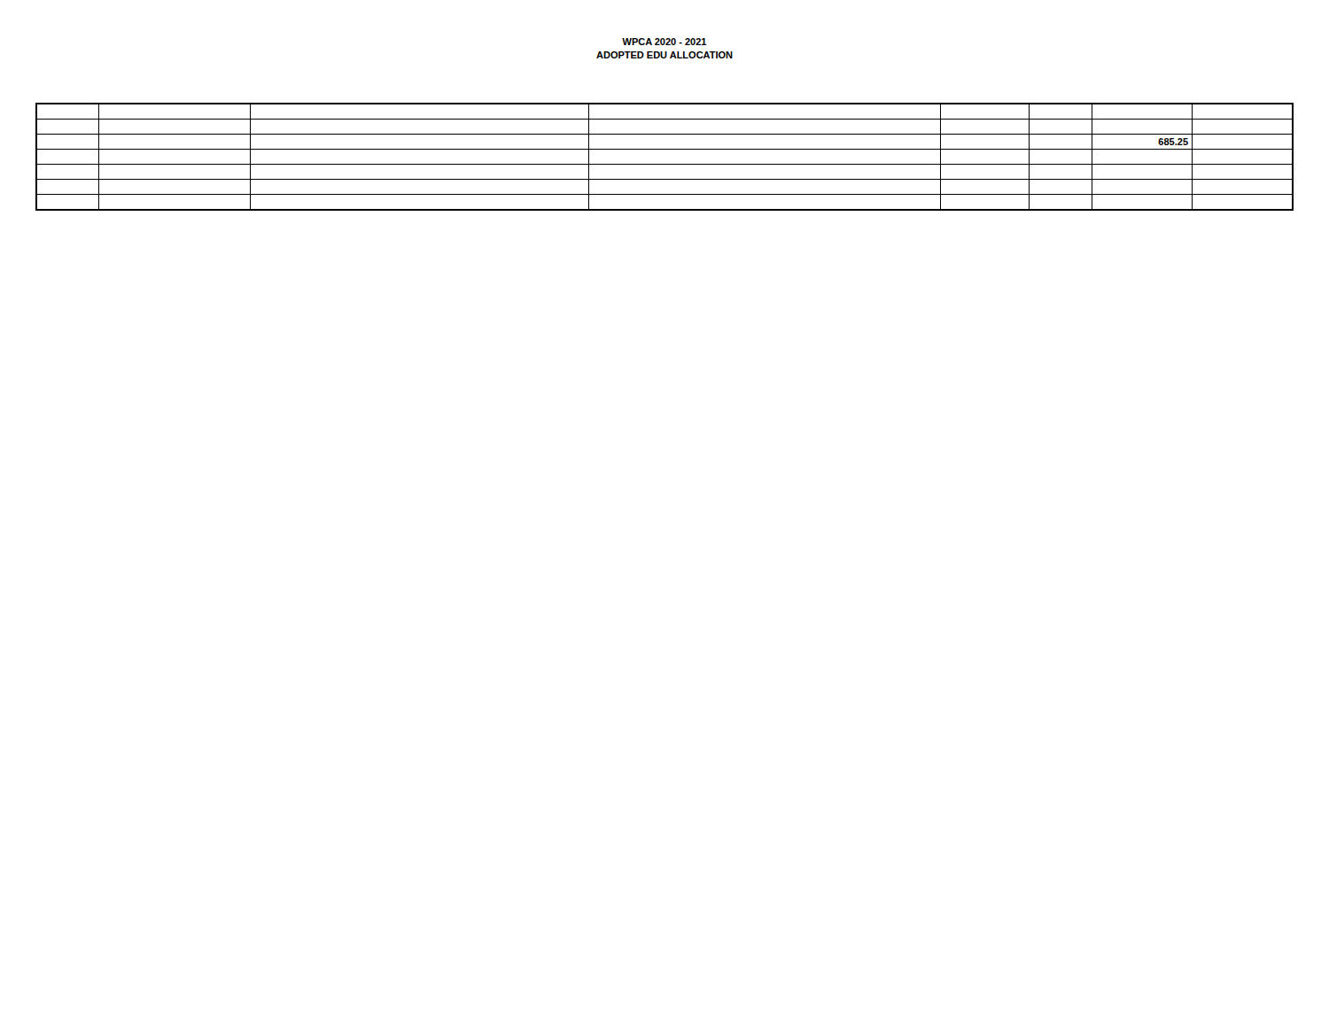WPCA 2020 - 2021
ADOPTED EDU ALLOCATION
| | | | | | | 685.25 | |